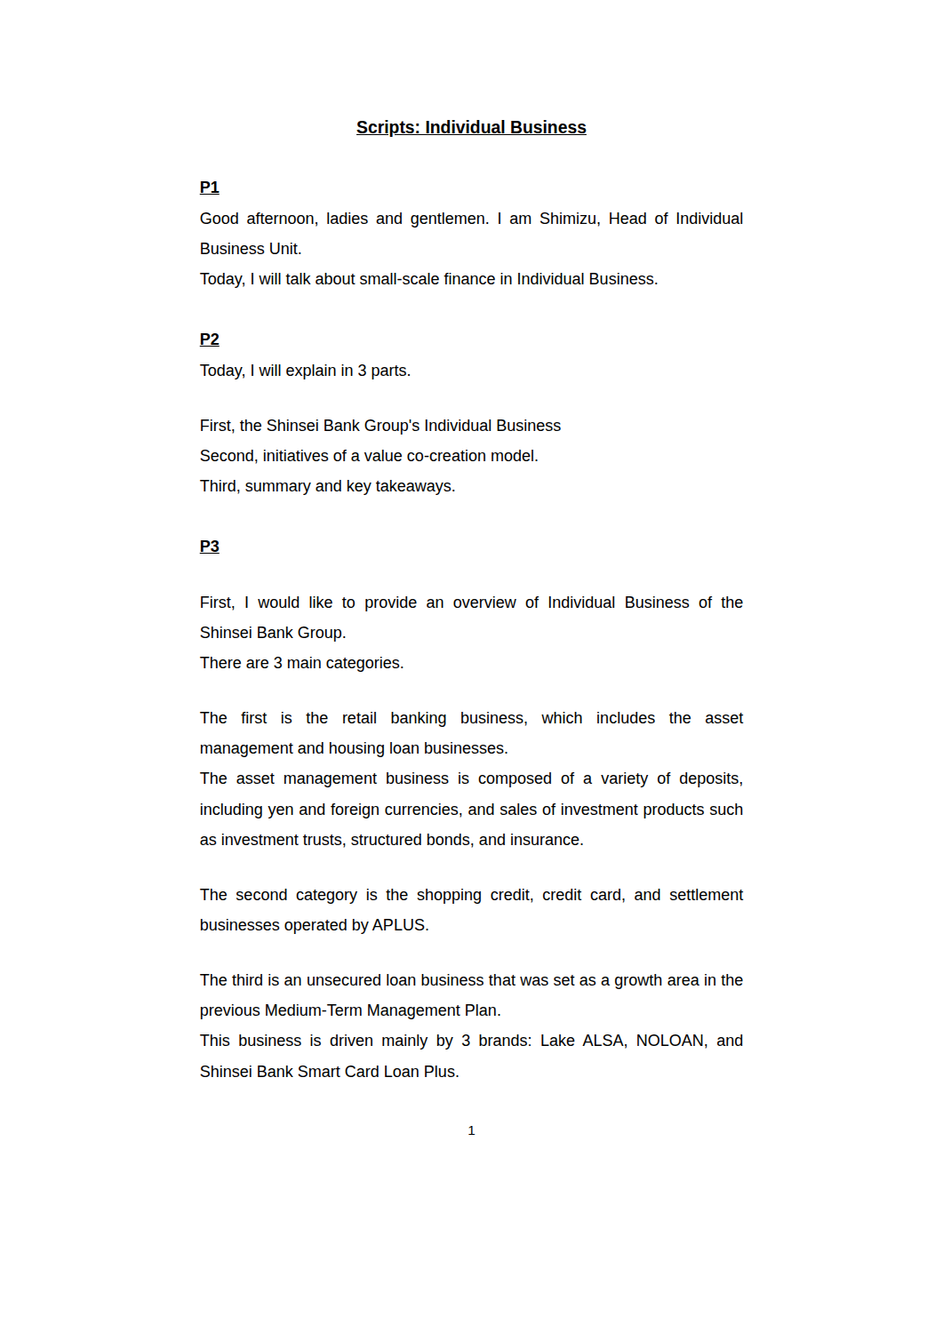Scripts: Individual Business
P1
Good afternoon, ladies and gentlemen. I am Shimizu, Head of Individual Business Unit.
Today, I will talk about small-scale finance in Individual Business.
P2
Today, I will explain in 3 parts.
First, the Shinsei Bank Group's Individual Business
Second, initiatives of a value co-creation model.
Third, summary and key takeaways.
P3
First, I would like to provide an overview of Individual Business of the Shinsei Bank Group.
There are 3 main categories.
The first is the retail banking business, which includes the asset management and housing loan businesses.
The asset management business is composed of a variety of deposits, including yen and foreign currencies, and sales of investment products such as investment trusts, structured bonds, and insurance.
The second category is the shopping credit, credit card, and settlement businesses operated by APLUS.
The third is an unsecured loan business that was set as a growth area in the previous Medium-Term Management Plan.
This business is driven mainly by 3 brands: Lake ALSA, NOLOAN, and Shinsei Bank Smart Card Loan Plus.
1